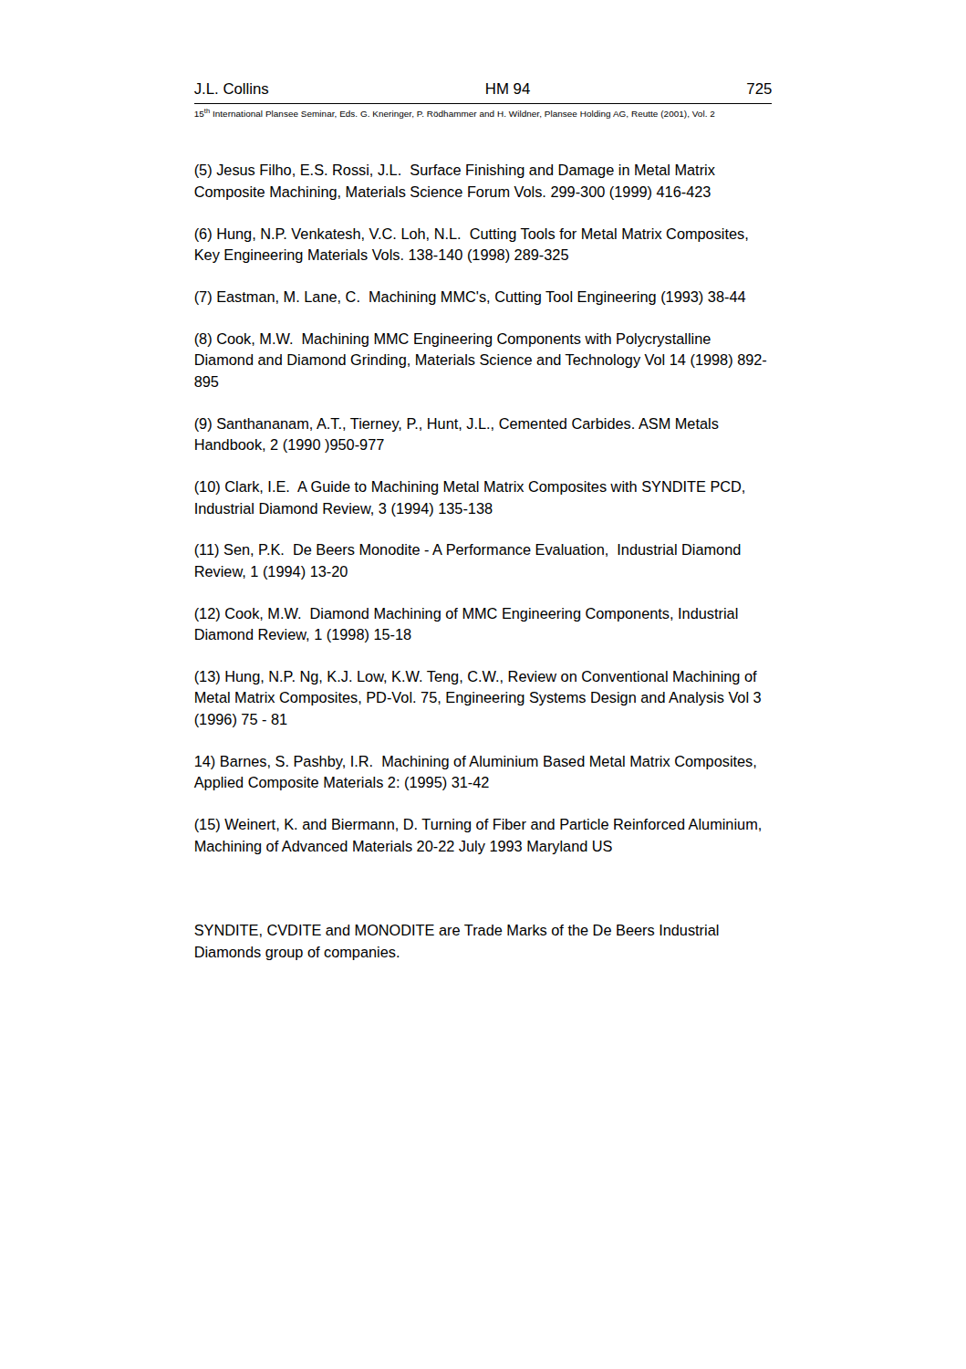J.L. Collins HM 94 725
15th International Plansee Seminar, Eds. G. Kneringer, P. Rödhammer and H. Wildner, Plansee Holding AG, Reutte (2001), Vol. 2
(5) Jesus Filho, E.S. Rossi, J.L. Surface Finishing and Damage in Metal Matrix Composite Machining, Materials Science Forum Vols. 299-300 (1999) 416-423
(6) Hung, N.P. Venkatesh, V.C. Loh, N.L. Cutting Tools for Metal Matrix Composites, Key Engineering Materials Vols. 138-140 (1998) 289-325
(7) Eastman, M. Lane, C. Machining MMC's, Cutting Tool Engineering (1993) 38-44
(8) Cook, M.W. Machining MMC Engineering Components with Polycrystalline Diamond and Diamond Grinding, Materials Science and Technology Vol 14 (1998) 892-895
(9) Santhananam, A.T., Tierney, P., Hunt, J.L., Cemented Carbides. ASM Metals Handbook, 2 (1990 )950-977
(10) Clark, I.E. A Guide to Machining Metal Matrix Composites with SYNDITE PCD, Industrial Diamond Review, 3 (1994) 135-138
(11) Sen, P.K. De Beers Monodite - A Performance Evaluation, Industrial Diamond Review, 1 (1994) 13-20
(12) Cook, M.W. Diamond Machining of MMC Engineering Components, Industrial Diamond Review, 1 (1998) 15-18
(13) Hung, N.P. Ng, K.J. Low, K.W. Teng, C.W., Review on Conventional Machining of Metal Matrix Composites, PD-Vol. 75, Engineering Systems Design and Analysis Vol 3 (1996) 75 - 81
14) Barnes, S. Pashby, I.R. Machining of Aluminium Based Metal Matrix Composites, Applied Composite Materials 2: (1995) 31-42
(15) Weinert, K. and Biermann, D. Turning of Fiber and Particle Reinforced Aluminium, Machining of Advanced Materials 20-22 July 1993 Maryland US
SYNDITE, CVDITE and MONODITE are Trade Marks of the De Beers Industrial Diamonds group of companies.